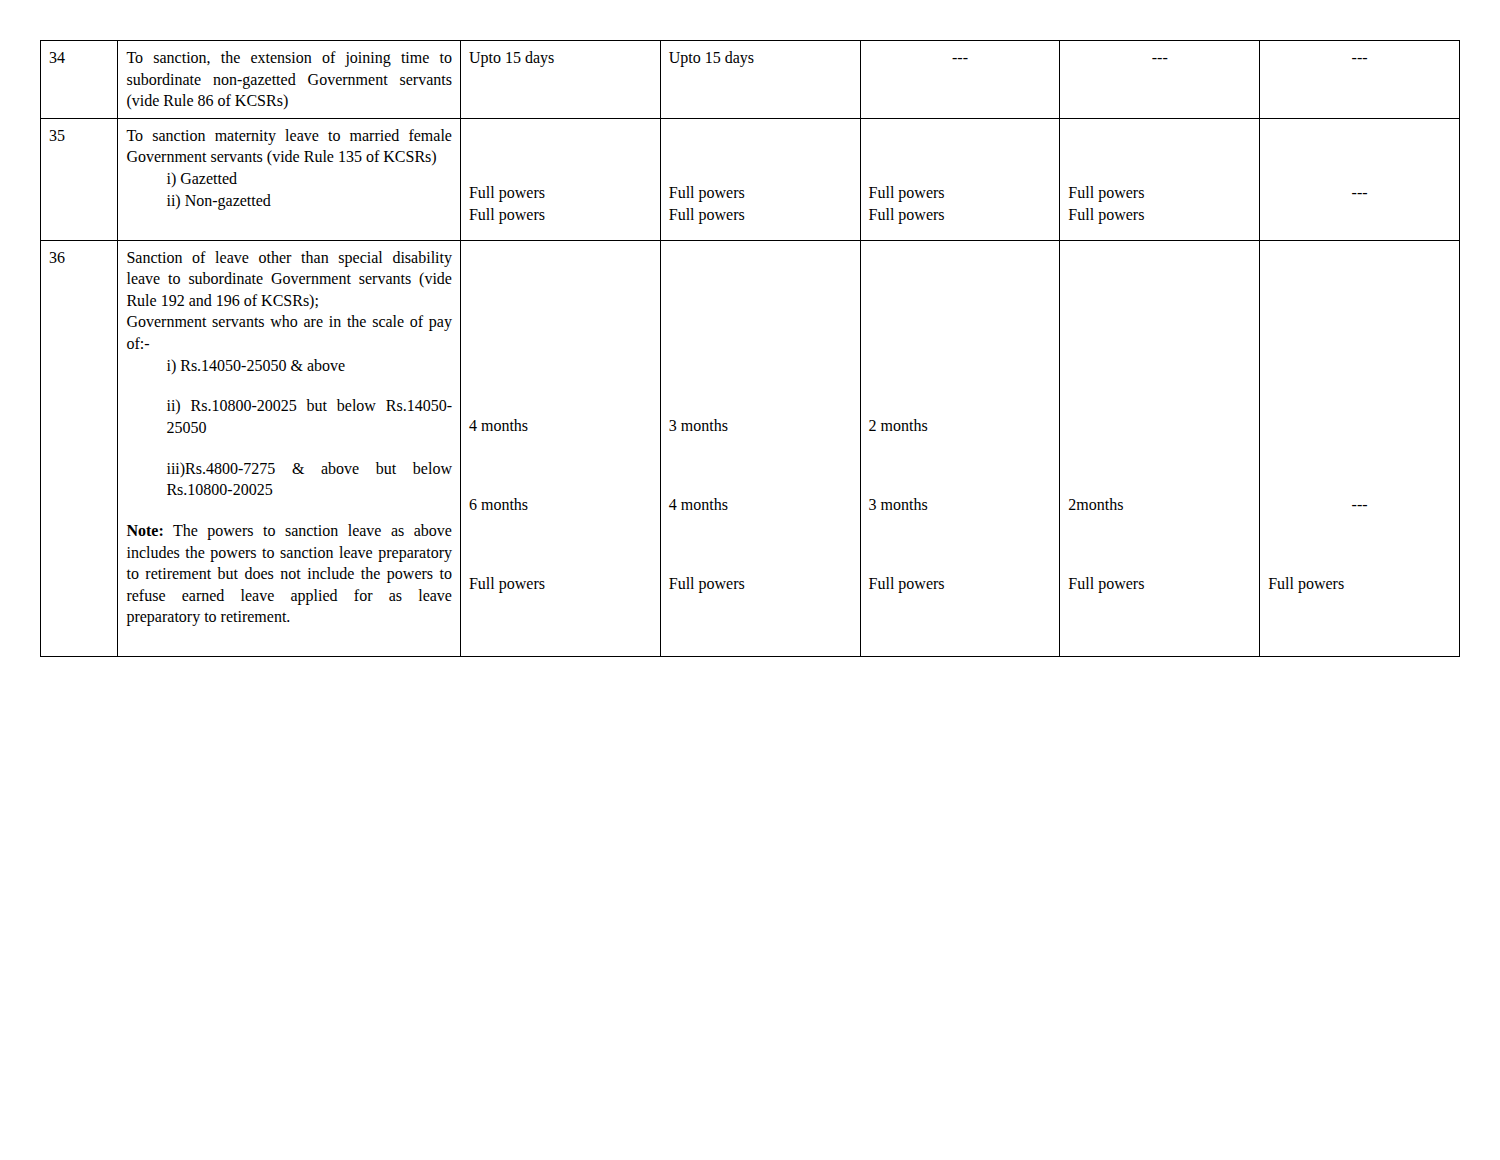| 34 | To sanction, the extension of joining time to subordinate non-gazetted Government servants (vide Rule 86 of KCSRs) | Upto 15 days | Upto 15 days | --- | --- | --- |
| 35 | To sanction maternity leave to married female Government servants (vide Rule 135 of KCSRs) i) Gazetted ii) Non-gazetted | Full powers Full powers | Full powers Full powers | Full powers Full powers | Full powers Full powers | --- |
| 36 | Sanction of leave other than special disability leave to subordinate Government servants (vide Rule 192 and 196 of KCSRs); Government servants who are in the scale of pay of:- i) Rs.14050-25050 & above ii) Rs.10800-20025 but below Rs.14050-25050 iii)Rs.4800-7275 & above but below Rs.10800-20025 Note: The powers to sanction leave as above includes the powers to sanction leave preparatory to retirement but does not include the powers to refuse earned leave applied for as leave preparatory to retirement. | 4 months 6 months Full powers | 3 months 4 months Full powers | 2 months 3 months Full powers | 2months Full powers | --- Full powers |